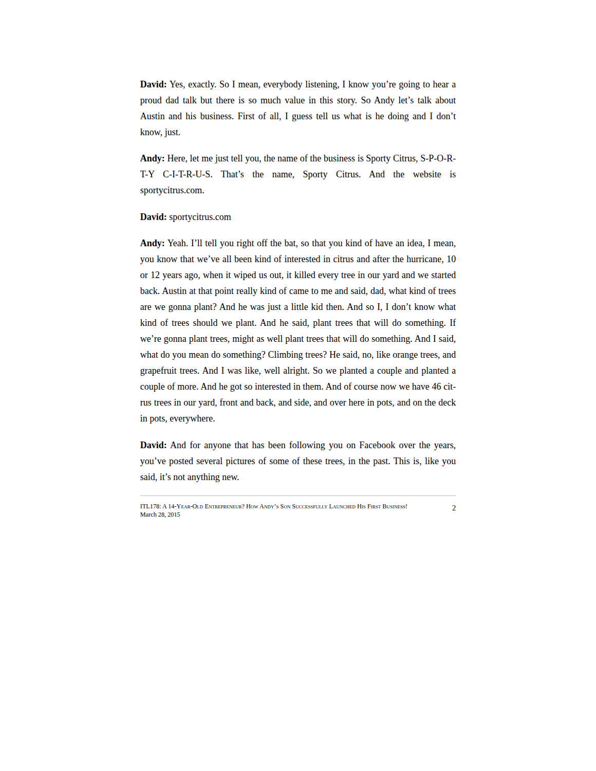David: Yes, exactly. So I mean, everybody listening, I know you’re going to hear a proud dad talk but there is so much value in this story. So Andy let’s talk about Austin and his business. First of all, I guess tell us what is he doing and I don’t know, just.
Andy: Here, let me just tell you, the name of the business is Sporty Citrus, S-P-O-R-T-Y C-I-T-R-U-S. That’s the name, Sporty Citrus. And the website is sportycitrus.com.
David: sportycitrus.com
Andy: Yeah. I’ll tell you right off the bat, so that you kind of have an idea, I mean, you know that we’ve all been kind of interested in citrus and after the hurricane, 10 or 12 years ago, when it wiped us out, it killed every tree in our yard and we started back. Austin at that point really kind of came to me and said, dad, what kind of trees are we gonna plant? And he was just a little kid then. And so I, I don’t know what kind of trees should we plant. And he said, plant trees that will do something. If we’re gonna plant trees, might as well plant trees that will do something. And I said, what do you mean do something? Climbing trees? He said, no, like orange trees, and grapefruit trees. And I was like, well alright. So we planted a couple and planted a couple of more. And he got so interested in them. And of course now we have 46 citrus trees in our yard, front and back, and side, and over here in pots, and on the deck in pots, everywhere.
David: And for anyone that has been following you on Facebook over the years, you’ve posted several pictures of some of these trees, in the past. This is, like you said, it’s not anything new.
ITL178: A 14-Year-Old Entrepreneur? How Andy’s Son Successfully Launched His First Business!
March 28, 2015
2